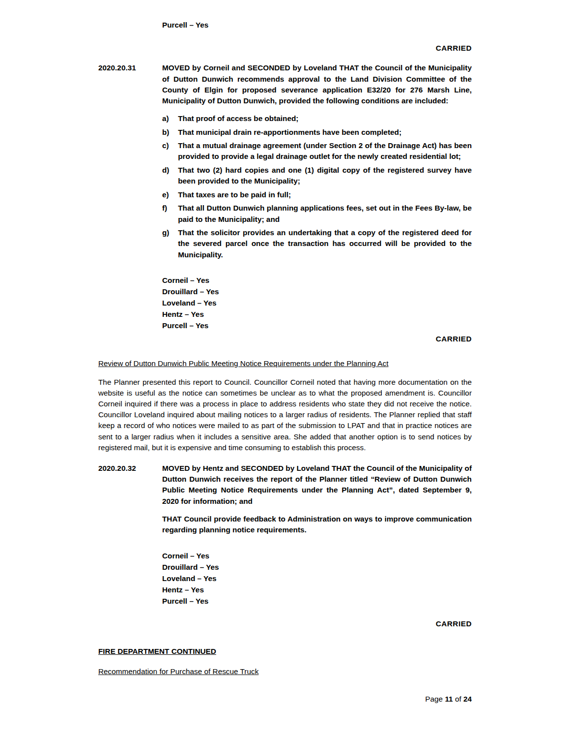Purcell – Yes
CARRIED
2020.20.31
MOVED by Corneil and SECONDED by Loveland THAT the Council of the Municipality of Dutton Dunwich recommends approval to the Land Division Committee of the County of Elgin for proposed severance application E32/20 for 276 Marsh Line, Municipality of Dutton Dunwich, provided the following conditions are included:
a) That proof of access be obtained;
b) That municipal drain re-apportionments have been completed;
c) That a mutual drainage agreement (under Section 2 of the Drainage Act) has been provided to provide a legal drainage outlet for the newly created residential lot;
d) That two (2) hard copies and one (1) digital copy of the registered survey have been provided to the Municipality;
e) That taxes are to be paid in full;
f) That all Dutton Dunwich planning applications fees, set out in the Fees By-law, be paid to the Municipality; and
g) That the solicitor provides an undertaking that a copy of the registered deed for the severed parcel once the transaction has occurred will be provided to the Municipality.
Corneil – Yes
Drouillard – Yes
Loveland – Yes
Hentz – Yes
Purcell – Yes
CARRIED
Review of Dutton Dunwich Public Meeting Notice Requirements under the Planning Act
The Planner presented this report to Council. Councillor Corneil noted that having more documentation on the website is useful as the notice can sometimes be unclear as to what the proposed amendment is. Councillor Corneil inquired if there was a process in place to address residents who state they did not receive the notice. Councillor Loveland inquired about mailing notices to a larger radius of residents. The Planner replied that staff keep a record of who notices were mailed to as part of the submission to LPAT and that in practice notices are sent to a larger radius when it includes a sensitive area. She added that another option is to send notices by registered mail, but it is expensive and time consuming to establish this process.
2020.20.32
MOVED by Hentz and SECONDED by Loveland THAT the Council of the Municipality of Dutton Dunwich receives the report of the Planner titled “Review of Dutton Dunwich Public Meeting Notice Requirements under the Planning Act”, dated September 9, 2020 for information; and
THAT Council provide feedback to Administration on ways to improve communication regarding planning notice requirements.
Corneil – Yes
Drouillard – Yes
Loveland – Yes
Hentz – Yes
Purcell – Yes
CARRIED
FIRE DEPARTMENT CONTINUED
Recommendation for Purchase of Rescue Truck
Page 11 of 24